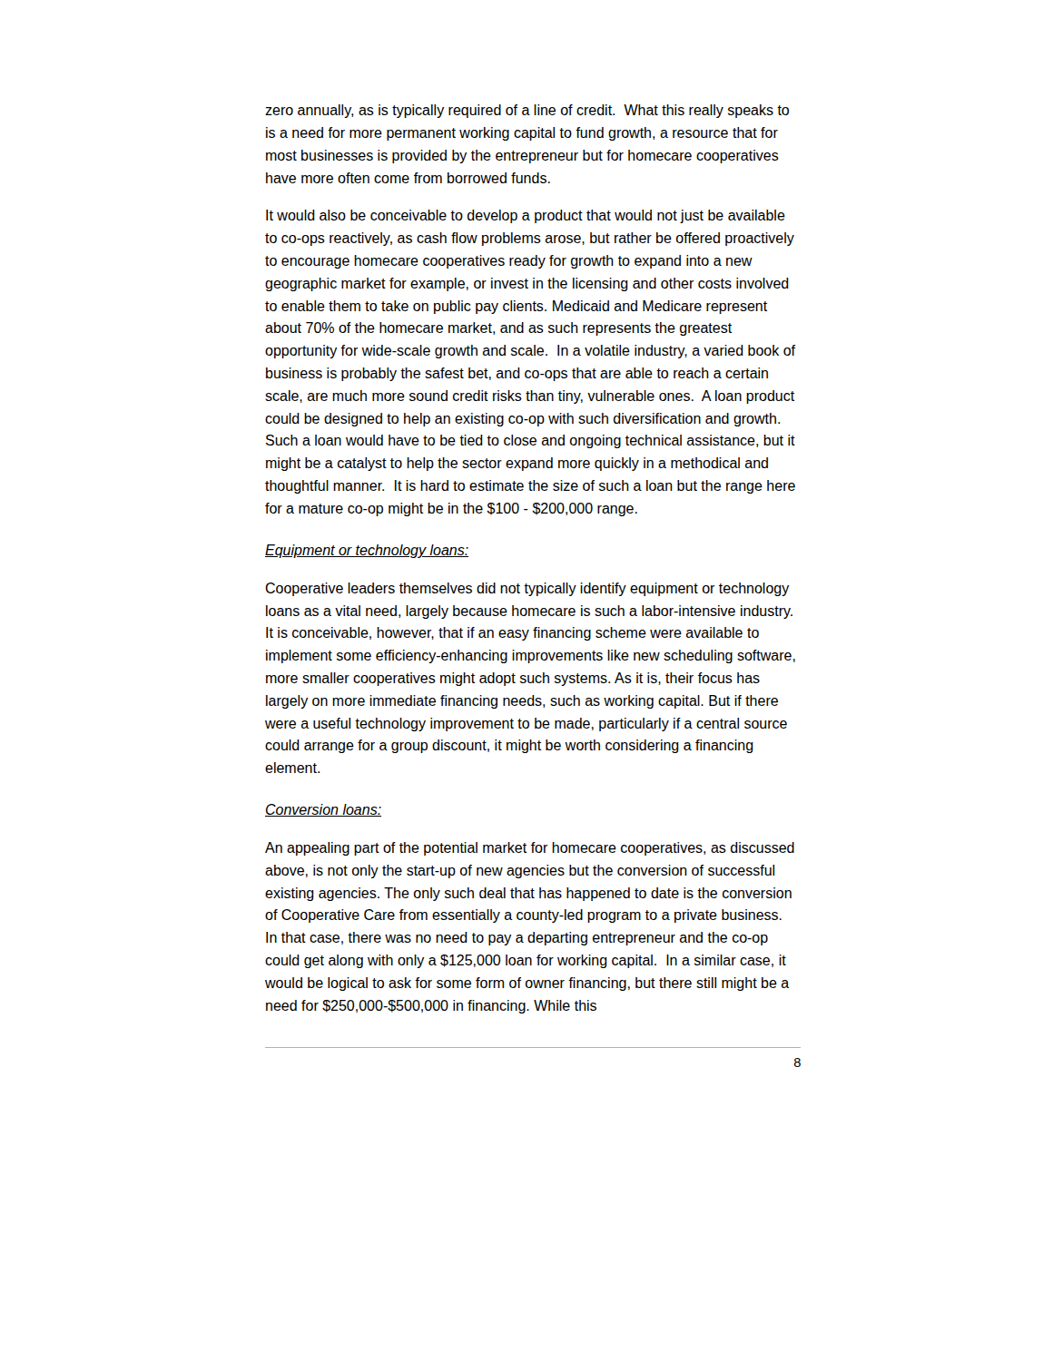zero annually, as is typically required of a line of credit. What this really speaks to is a need for more permanent working capital to fund growth, a resource that for most businesses is provided by the entrepreneur but for homecare cooperatives have more often come from borrowed funds.
It would also be conceivable to develop a product that would not just be available to co-ops reactively, as cash flow problems arose, but rather be offered proactively to encourage homecare cooperatives ready for growth to expand into a new geographic market for example, or invest in the licensing and other costs involved to enable them to take on public pay clients. Medicaid and Medicare represent about 70% of the homecare market, and as such represents the greatest opportunity for wide-scale growth and scale. In a volatile industry, a varied book of business is probably the safest bet, and co-ops that are able to reach a certain scale, are much more sound credit risks than tiny, vulnerable ones. A loan product could be designed to help an existing co-op with such diversification and growth. Such a loan would have to be tied to close and ongoing technical assistance, but it might be a catalyst to help the sector expand more quickly in a methodical and thoughtful manner. It is hard to estimate the size of such a loan but the range here for a mature co-op might be in the $100 - $200,000 range.
Equipment or technology loans:
Cooperative leaders themselves did not typically identify equipment or technology loans as a vital need, largely because homecare is such a labor-intensive industry. It is conceivable, however, that if an easy financing scheme were available to implement some efficiency-enhancing improvements like new scheduling software, more smaller cooperatives might adopt such systems. As it is, their focus has largely on more immediate financing needs, such as working capital. But if there were a useful technology improvement to be made, particularly if a central source could arrange for a group discount, it might be worth considering a financing element.
Conversion loans:
An appealing part of the potential market for homecare cooperatives, as discussed above, is not only the start-up of new agencies but the conversion of successful existing agencies. The only such deal that has happened to date is the conversion of Cooperative Care from essentially a county-led program to a private business. In that case, there was no need to pay a departing entrepreneur and the co-op could get along with only a $125,000 loan for working capital. In a similar case, it would be logical to ask for some form of owner financing, but there still might be a need for $250,000-$500,000 in financing. While this
8